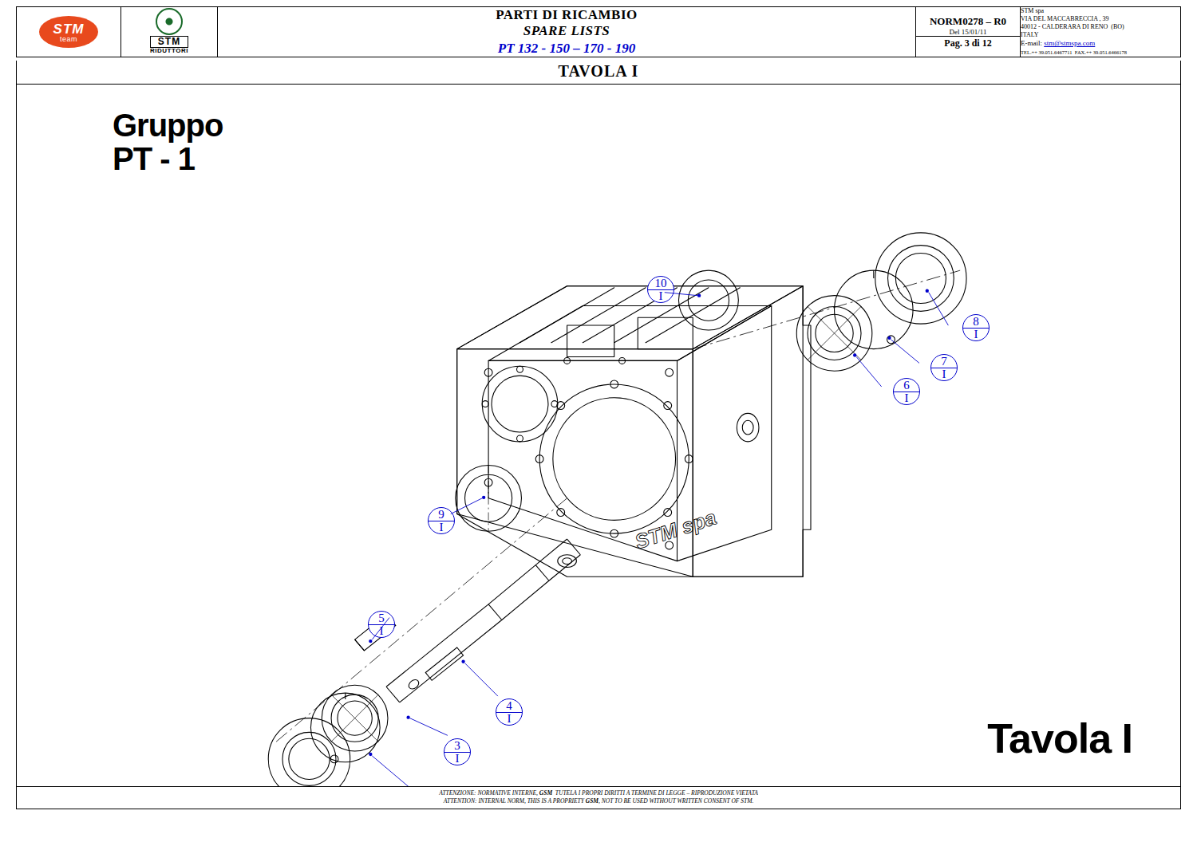| STM team | STM RIDUTTORI | PARTI DI RICAMBIO SPARE LISTS PT 132 - 150 – 170 - 190 | NORM0278 – R0 Del 15/01/11 Pag. 3 di 12 | STM spa VIA DEL MACCABRECCIA , 39 40012 - CALDERARA DI RENO (BO) ITALY E-mail: stm@stmspa.com TEL.++ 39.051.6467711 FAX.++ 39.051.6466178 |
TAVOLA I
Gruppo
PT - 1
STM spa
10 I
8 I
7 I
6 I
9 I
5 I
4 I
3 I
2 I
1 I
Tavola I
ATTENZIONE: NORMATIVE INTERNE, GSM TUTELA I PROPRI DIRITTI A TERMINE DI LEGGE – RIPRODUZIONE VIETATA
ATTENTION: INTERNAL NORM, THIS IS A PROPRIETY GSM, NOT TO BE USED WITHOUT WRITTEN CONSENT OF STM.